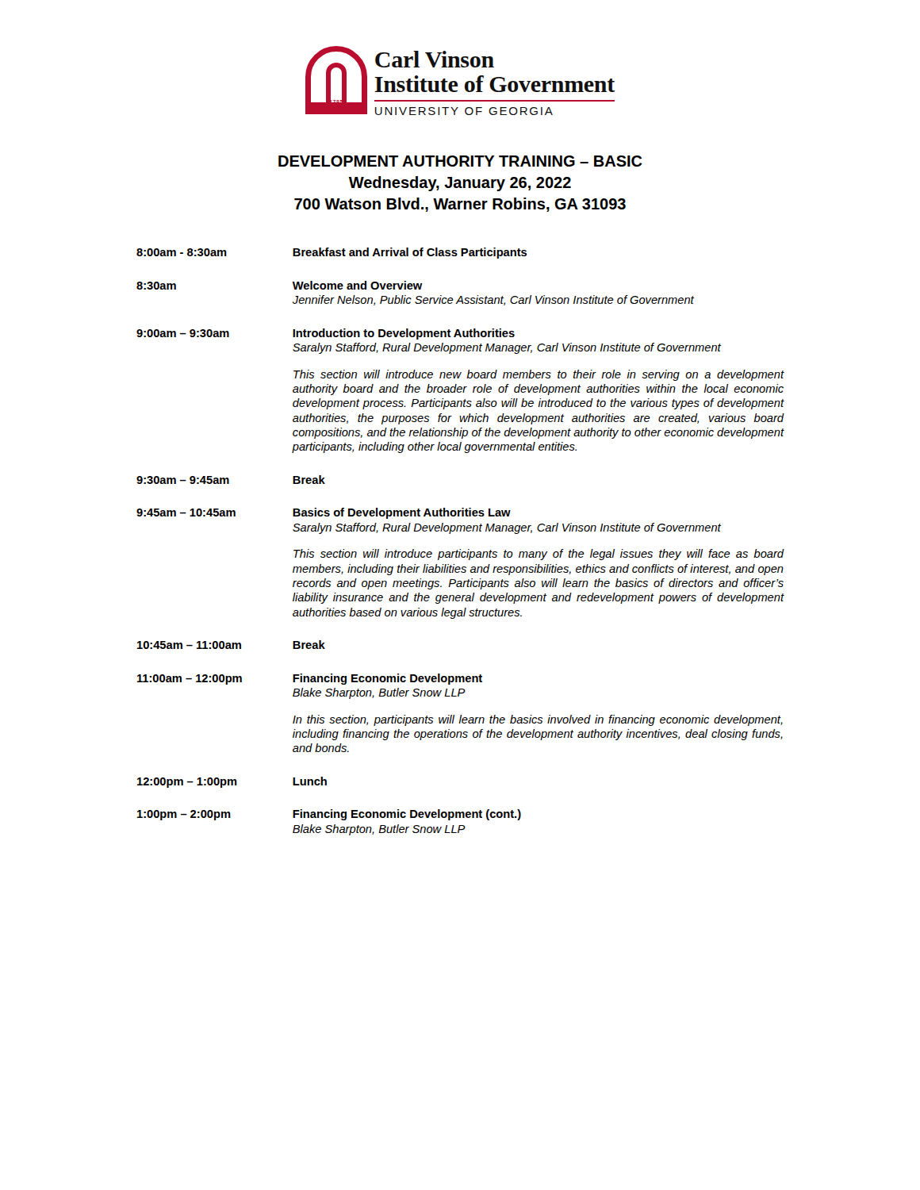1785
Carl Vinson Institute of Government UNIVERSITY OF GEORGIA
DEVELOPMENT AUTHORITY TRAINING – BASIC Wednesday, January 26, 2022 700 Watson Blvd., Warner Robins, GA 31093
8:00am - 8:30am
Breakfast and Arrival of Class Participants
8:30am
Welcome and Overview
Jennifer Nelson, Public Service Assistant, Carl Vinson Institute of Government
9:00am – 9:30am
Introduction to Development Authorities
Saralyn Stafford, Rural Development Manager, Carl Vinson Institute of Government
This section will introduce new board members to their role in serving on a development authority board and the broader role of development authorities within the local economic development process. Participants also will be introduced to the various types of development authorities, the purposes for which development authorities are created, various board compositions, and the relationship of the development authority to other economic development participants, including other local governmental entities.
9:30am – 9:45am
Break
9:45am – 10:45am
Basics of Development Authorities Law
Saralyn Stafford, Rural Development Manager, Carl Vinson Institute of Government
This section will introduce participants to many of the legal issues they will face as board members, including their liabilities and responsibilities, ethics and conflicts of interest, and open records and open meetings. Participants also will learn the basics of directors and officer’s liability insurance and the general development and redevelopment powers of development authorities based on various legal structures.
10:45am – 11:00am
Break
11:00am – 12:00pm
Financing Economic Development
Blake Sharpton, Butler Snow LLP
In this section, participants will learn the basics involved in financing economic development, including financing the operations of the development authority incentives, deal closing funds, and bonds.
12:00pm – 1:00pm
Lunch
1:00pm – 2:00pm
Financing Economic Development (cont.)
Blake Sharpton, Butler Snow LLP